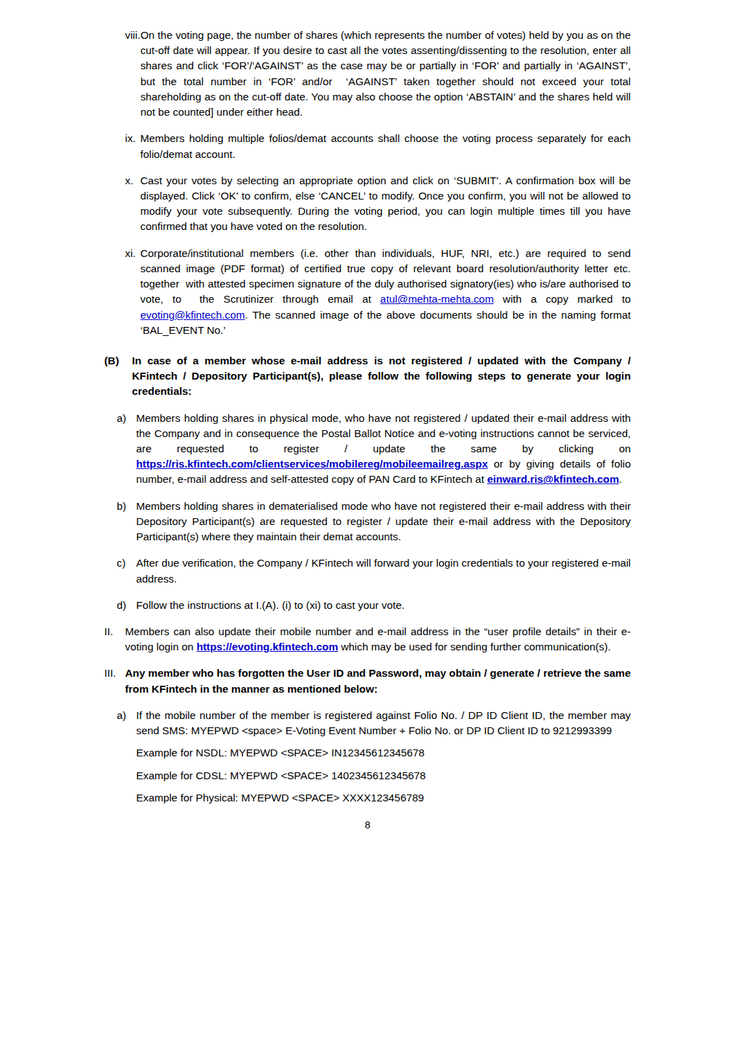viii. On the voting page, the number of shares (which represents the number of votes) held by you as on the cut-off date will appear. If you desire to cast all the votes assenting/dissenting to the resolution, enter all shares and click ‘FOR’/‘AGAINST’ as the case may be or partially in ‘FOR’ and partially in ‘AGAINST’, but the total number in ‘FOR’ and/or ‘AGAINST’ taken together should not exceed your total shareholding as on the cut-off date. You may also choose the option ‘ABSTAIN’ and the shares held will not be counted] under either head.
ix. Members holding multiple folios/demat accounts shall choose the voting process separately for each folio/demat account.
x. Cast your votes by selecting an appropriate option and click on ‘SUBMIT’. A confirmation box will be displayed. Click ‘OK’ to confirm, else ‘CANCEL’ to modify. Once you confirm, you will not be allowed to modify your vote subsequently. During the voting period, you can login multiple times till you have confirmed that you have voted on the resolution.
xi. Corporate/institutional members (i.e. other than individuals, HUF, NRI, etc.) are required to send scanned image (PDF format) of certified true copy of relevant board resolution/authority letter etc. together with attested specimen signature of the duly authorised signatory(ies) who is/are authorised to vote, to the Scrutinizer through email at atul@mehta-mehta.com with a copy marked to evoting@kfintech.com. The scanned image of the above documents should be in the naming format ‘BAL_EVENT No.’
(B) In case of a member whose e-mail address is not registered / updated with the Company / KFintech / Depository Participant(s), please follow the following steps to generate your login credentials:
a) Members holding shares in physical mode, who have not registered / updated their e-mail address with the Company and in consequence the Postal Ballot Notice and e-voting instructions cannot be serviced, are requested to register / update the same by clicking on https://ris.kfintech.com/clientservices/mobilereg/mobileemailreg.aspx or by giving details of folio number, e-mail address and self-attested copy of PAN Card to KFintech at einward.ris@kfintech.com.
b) Members holding shares in dematerialised mode who have not registered their e-mail address with their Depository Participant(s) are requested to register / update their e-mail address with the Depository Participant(s) where they maintain their demat accounts.
c) After due verification, the Company / KFintech will forward your login credentials to your registered e-mail address.
d) Follow the instructions at I.(A). (i) to (xi) to cast your vote.
II. Members can also update their mobile number and e-mail address in the “user profile details” in their e-voting login on https://evoting.kfintech.com which may be used for sending further communication(s).
III. Any member who has forgotten the User ID and Password, may obtain / generate / retrieve the same from KFintech in the manner as mentioned below:
a) If the mobile number of the member is registered against Folio No. / DP ID Client ID, the member may send SMS: MYEPWD <space> E-Voting Event Number + Folio No. or DP ID Client ID to 9212993399
Example for NSDL: MYEPWD <SPACE> IN12345612345678
Example for CDSL: MYEPWD <SPACE> 1402345612345678
Example for Physical: MYEPWD <SPACE> XXXX123456789
8